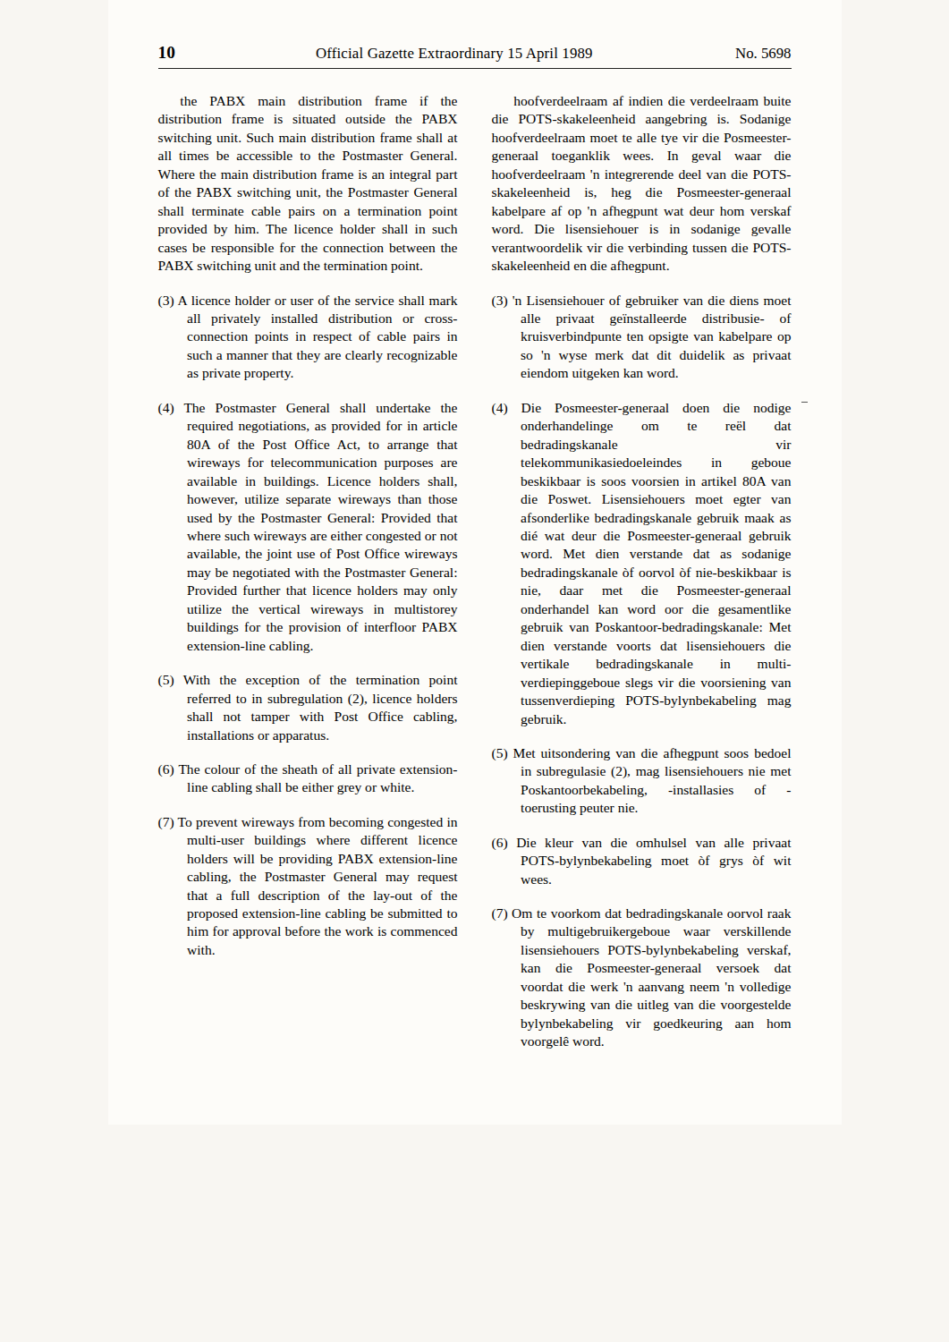10 Official Gazette Extraordinary 15 April 1989 No. 5698
the PABX main distribution frame if the distribution frame is situated outside the PABX switching unit. Such main distribution frame shall at all times be accessible to the Postmaster General. Where the main distribution frame is an integral part of the PABX switching unit, the Postmaster General shall terminate cable pairs on a termination point provided by him. The licence holder shall in such cases be responsible for the connection between the PABX switching unit and the termination point.
(3) A licence holder or user of the service shall mark all privately installed distribution or cross-connection points in respect of cable pairs in such a manner that they are clearly recognizable as private property.
(4) The Postmaster General shall undertake the required negotiations, as provided for in article 80A of the Post Office Act, to arrange that wireways for telecommunication purposes are available in buildings. Licence holders shall, however, utilize separate wireways than those used by the Postmaster General: Provided that where such wireways are either congested or not available, the joint use of Post Office wireways may be negotiated with the Postmaster General: Provided further that licence holders may only utilize the vertical wireways in multistorey buildings for the provision of interfloor PABX extension-line cabling.
(5) With the exception of the termination point referred to in subregulation (2), licence holders shall not tamper with Post Office cabling, installations or apparatus.
(6) The colour of the sheath of all private extension-line cabling shall be either grey or white.
(7) To prevent wireways from becoming congested in multi-user buildings where different licence holders will be providing PABX extension-line cabling, the Postmaster General may request that a full description of the lay-out of the proposed extension-line cabling be submitted to him for approval before the work is commenced with.
hoofverdeelraam af indien die verdeelraam buite die POTS-skakeleenheid aangebring is. Sodanige hoofverdeelraam moet te alle tye vir die Posmeester-generaal toeganklik wees. In geval waar die hoofverdeelraam 'n integrerende deel van die POTS-skakeleenheid is, heg die Posmeester-generaal kabelpare af op 'n afhegpunt wat deur hom verskaf word. Die lisensiehouer is in sodanige gevalle verantwoordelik vir die verbinding tussen die POTS-skakeleenheid en die afhegpunt.
(3) 'n Lisensiehouer of gebruiker van die diens moet alle privaat geïnstalleerde distribusie- of kruisverbindpunte ten opsigte van kabelpare op so 'n wyse merk dat dit duidelik as privaat eiendom uitgeken kan word.
(4) Die Posmeester-generaal doen die nodige onderhandelinge om te reël dat bedradingskanale vir telekommunikasiedoeleindes in geboue beskikbaar is soos voorsien in artikel 80A van die Poswet. Lisensiehouers moet egter van afsonderlike bedradingskanale gebruik maak as dié wat deur die Posmeester-generaal gebruik word. Met dien verstande dat as sodanige bedradingskanale òf oorvol òf nie-beskikbaar is nie, daar met die Posmeester-generaal onderhandel kan word oor die gesamentlike gebruik van Poskantoor-bedradingskanale: Met dien verstande voorts dat lisensiehouers die vertikale bedradingskanale in multi-verdiepinggeboue slegs vir die voorsiening van tussenverdieping POTS-bylynbekabeling mag gebruik.
(5) Met uitsondering van die afhegpunt soos bedoel in subregulasie (2), mag lisensiehouers nie met Poskantoorbekabeling, -installasies of -toerusting peuter nie.
(6) Die kleur van die omhulsel van alle privaat POTS-bylynbekabeling moet òf grys òf wit wees.
(7) Om te voorkom dat bedradingskanale oorvol raak by multigebruikergeboue waar verskillende lisensiehouers POTS-bylynbekabeling verskaf, kan die Posmeester-generaal versoek dat voordat die werk 'n aanvang neem 'n volledige beskrywing van die uitleg van die voorgestelde bylynbekabeling vir goedkeuring aan hom voorgelê word.